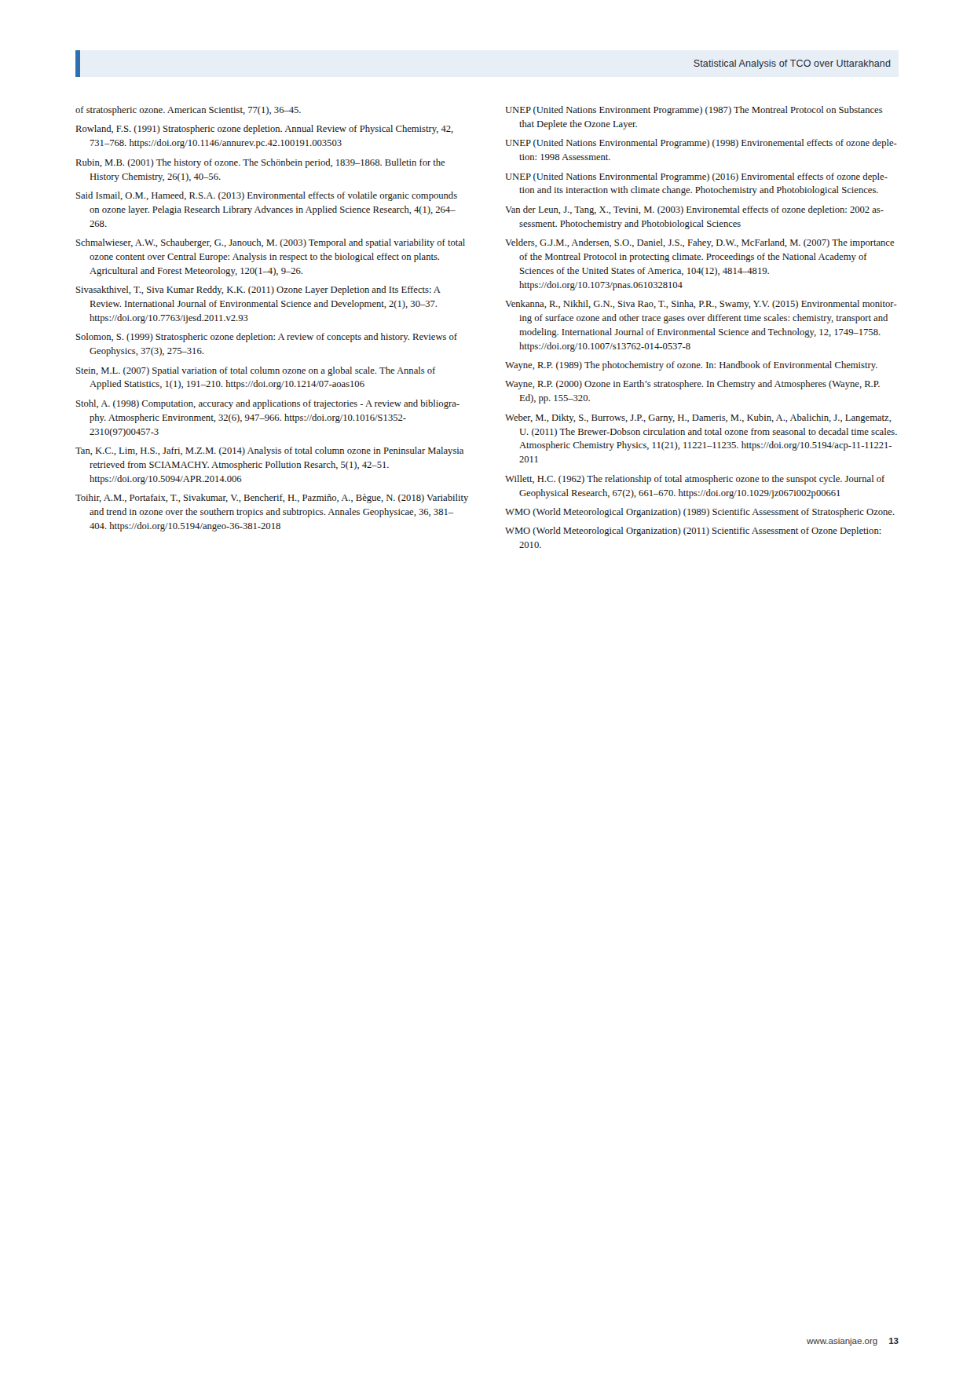Statistical Analysis of TCO over Uttarakhand
of stratospheric ozone. American Scientist, 77(1), 36–45.
Rowland, F.S. (1991) Stratospheric ozone depletion. Annual Review of Physical Chemistry, 42, 731–768. https://doi.org/10.1146/annurev.pc.42.100191.003503
Rubin, M.B. (2001) The history of ozone. The Schönbein period, 1839–1868. Bulletin for the History Chemistry, 26(1), 40–56.
Said Ismail, O.M., Hameed, R.S.A. (2013) Environmental effects of volatile organic compounds on ozone layer. Pelagia Research Library Advances in Applied Science Research, 4(1), 264–268.
Schmalwieser, A.W., Schauberger, G., Janouch, M. (2003) Temporal and spatial variability of total ozone content over Central Europe: Analysis in respect to the biological effect on plants. Agricultural and Forest Meteorology, 120(1–4), 9–26.
Sivasakthivel, T., Siva Kumar Reddy, K.K. (2011) Ozone Layer Depletion and Its Effects: A Review. International Journal of Environmental Science and Development, 2(1), 30–37. https://doi.org/10.7763/ijesd.2011.v2.93
Solomon, S. (1999) Stratospheric ozone depletion: A review of concepts and history. Reviews of Geophysics, 37(3), 275–316.
Stein, M.L. (2007) Spatial variation of total column ozone on a global scale. The Annals of Applied Statistics, 1(1), 191–210. https://doi.org/10.1214/07-aoas106
Stohl, A. (1998) Computation, accuracy and applications of trajectories - A review and bibliography. Atmospheric Environment, 32(6), 947–966. https://doi.org/10.1016/S1352-2310(97)00457-3
Tan, K.C., Lim, H.S., Jafri, M.Z.M. (2014) Analysis of total column ozone in Peninsular Malaysia retrieved from SCIAMACHY. Atmospheric Pollution Resarch, 5(1), 42–51. https://doi.org/10.5094/APR.2014.006
Toihir, A.M., Portafaix, T., Sivakumar, V., Bencherif, H., Pazmiño, A., Bègue, N. (2018) Variability and trend in ozone over the southern tropics and subtropics. Annales Geophysicae, 36, 381–404. https://doi.org/10.5194/angeo-36-381-2018
UNEP (United Nations Environment Programme) (1987) The Montreal Protocol on Substances that Deplete the Ozone Layer.
UNEP (United Nations Environmental Programme) (1998) Environemental effects of ozone depletion: 1998 Assessment.
UNEP (United Nations Environmental Programme) (2016) Enviromental effects of ozone depletion and its interaction with climate change. Photochemistry and Photobiological Sciences.
Van der Leun, J., Tang, X., Tevini, M. (2003) Environemtal effects of ozone depletion: 2002 assessment. Photochemistry and Photobiological Sciences
Velders, G.J.M., Andersen, S.O., Daniel, J.S., Fahey, D.W., McFarland, M. (2007) The importance of the Montreal Protocol in protecting climate. Proceedings of the National Academy of Sciences of the United States of America, 104(12), 4814–4819. https://doi.org/10.1073/pnas.0610328104
Venkanna, R., Nikhil, G.N., Siva Rao, T., Sinha, P.R., Swamy, Y.V. (2015) Environmental monitoring of surface ozone and other trace gases over different time scales: chemistry, transport and modeling. International Journal of Environmental Science and Technology, 12, 1749–1758. https://doi.org/10.1007/s13762-014-0537-8
Wayne, R.P. (1989) The photochemistry of ozone. In: Handbook of Environmental Chemistry.
Wayne, R.P. (2000) Ozone in Earth’s stratosphere. In Chemstry and Atmospheres (Wayne, R.P. Ed), pp. 155–320.
Weber, M., Dikty, S., Burrows, J.P., Garny, H., Dameris, M., Kubin, A., Abalichin, J., Langematz, U. (2011) The Brewer-Dobson circulation and total ozone from seasonal to decadal time scales. Atmospheric Chemistry Physics, 11(21), 11221–11235. https://doi.org/10.5194/acp-11-11221-2011
Willett, H.C. (1962) The relationship of total atmospheric ozone to the sunspot cycle. Journal of Geophysical Research, 67(2), 661–670. https://doi.org/10.1029/jz067i002p00661
WMO (World Meteorological Organization) (1989) Scientific Assessment of Stratospheric Ozone.
WMO (World Meteorological Organization) (2011) Scientific Assessment of Ozone Depletion: 2010.
www.asianjae.org 13